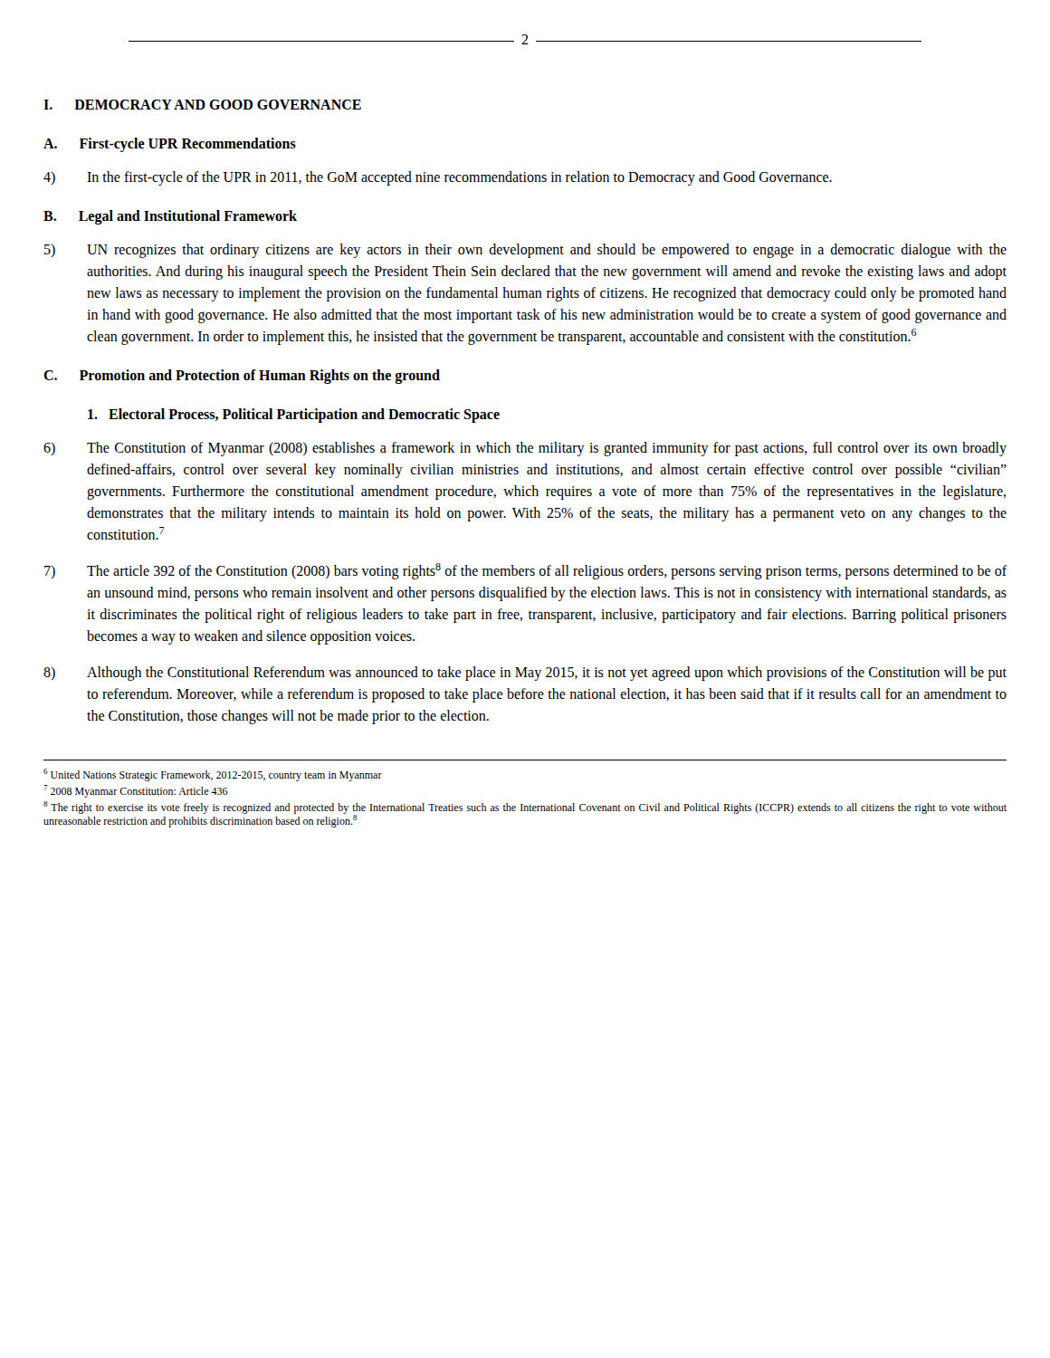2
I. DEMOCRACY AND GOOD GOVERNANCE
A. First-cycle UPR Recommendations
4) In the first-cycle of the UPR in 2011, the GoM accepted nine recommendations in relation to Democracy and Good Governance.
B. Legal and Institutional Framework
5) UN recognizes that ordinary citizens are key actors in their own development and should be empowered to engage in a democratic dialogue with the authorities. And during his inaugural speech the President Thein Sein declared that the new government will amend and revoke the existing laws and adopt new laws as necessary to implement the provision on the fundamental human rights of citizens. He recognized that democracy could only be promoted hand in hand with good governance. He also admitted that the most important task of his new administration would be to create a system of good governance and clean government. In order to implement this, he insisted that the government be transparent, accountable and consistent with the constitution.6
C. Promotion and Protection of Human Rights on the ground
1. Electoral Process, Political Participation and Democratic Space
6) The Constitution of Myanmar (2008) establishes a framework in which the military is granted immunity for past actions, full control over its own broadly defined-affairs, control over several key nominally civilian ministries and institutions, and almost certain effective control over possible “civilian” governments. Furthermore the constitutional amendment procedure, which requires a vote of more than 75% of the representatives in the legislature, demonstrates that the military intends to maintain its hold on power. With 25% of the seats, the military has a permanent veto on any changes to the constitution.7
7) The article 392 of the Constitution (2008) bars voting rights8 of the members of all religious orders, persons serving prison terms, persons determined to be of an unsound mind, persons who remain insolvent and other persons disqualified by the election laws. This is not in consistency with international standards, as it discriminates the political right of religious leaders to take part in free, transparent, inclusive, participatory and fair elections. Barring political prisoners becomes a way to weaken and silence opposition voices.
8) Although the Constitutional Referendum was announced to take place in May 2015, it is not yet agreed upon which provisions of the Constitution will be put to referendum. Moreover, while a referendum is proposed to take place before the national election, it has been said that if it results call for an amendment to the Constitution, those changes will not be made prior to the election.
6 United Nations Strategic Framework, 2012-2015, country team in Myanmar
7 2008 Myanmar Constitution: Article 436
8 The right to exercise its vote freely is recognized and protected by the International Treaties such as the International Covenant on Civil and Political Rights (ICCPR) extends to all citizens the right to vote without unreasonable restriction and prohibits discrimination based on religion.8